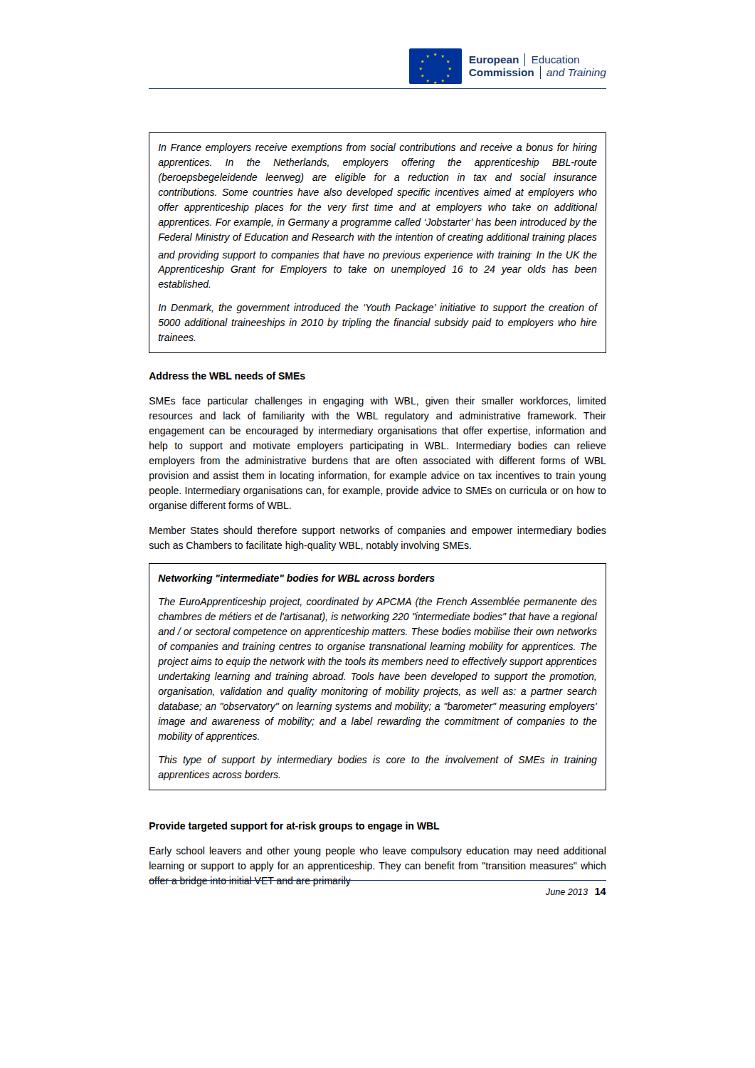European Education
Commission and Training
In France employers receive exemptions from social contributions and receive a bonus for hiring apprentices. In the Netherlands, employers offering the apprenticeship BBL-route (beroepsbegeleidende leerweg) are eligible for a reduction in tax and social insurance contributions. Some countries have also developed specific incentives aimed at employers who offer apprenticeship places for the very first time and at employers who take on additional apprentices. For example, in Germany a programme called ‘Jobstarter’ has been introduced by the Federal Ministry of Education and Research with the intention of creating additional training places and providing support to companies that have no previous experience with training. In the UK the Apprenticeship Grant for Employers to take on unemployed 16 to 24 year olds has been established.
In Denmark, the government introduced the ‘Youth Package’ initiative to support the creation of 5000 additional traineeships in 2010 by tripling the financial subsidy paid to employers who hire trainees.
Address the WBL needs of SMEs
SMEs face particular challenges in engaging with WBL, given their smaller workforces, limited resources and lack of familiarity with the WBL regulatory and administrative framework. Their engagement can be encouraged by intermediary organisations that offer expertise, information and help to support and motivate employers participating in WBL. Intermediary bodies can relieve employers from the administrative burdens that are often associated with different forms of WBL provision and assist them in locating information, for example advice on tax incentives to train young people. Intermediary organisations can, for example, provide advice to SMEs on curricula or on how to organise different forms of WBL.
Member States should therefore support networks of companies and empower intermediary bodies such as Chambers to facilitate high-quality WBL, notably involving SMEs.
Networking "intermediate" bodies for WBL across borders
The EuroApprenticeship project, coordinated by APCMA (the French Assemblée permanente des chambres de métiers et de l'artisanat), is networking 220 "intermediate bodies" that have a regional and / or sectoral competence on apprenticeship matters. These bodies mobilise their own networks of companies and training centres to organise transnational learning mobility for apprentices. The project aims to equip the network with the tools its members need to effectively support apprentices undertaking learning and training abroad. Tools have been developed to support the promotion, organisation, validation and quality monitoring of mobility projects, as well as: a partner search database; an "observatory" on learning systems and mobility; a "barometer" measuring employers' image and awareness of mobility; and a label rewarding the commitment of companies to the mobility of apprentices.
This type of support by intermediary bodies is core to the involvement of SMEs in training apprentices across borders.
Provide targeted support for at-risk groups to engage in WBL
Early school leavers and other young people who leave compulsory education may need additional learning or support to apply for an apprenticeship. They can benefit from "transition measures" which offer a bridge into initial VET and are primarily
June 2013 14